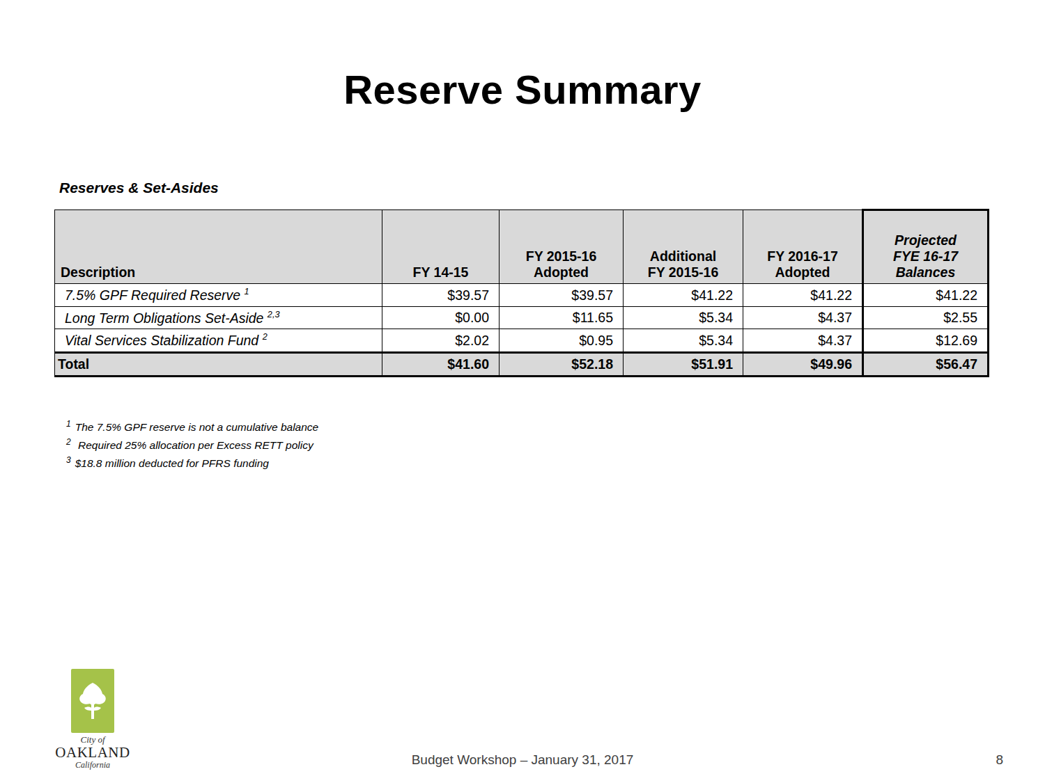Reserve Summary
Reserves & Set-Asides
| Description | FY 14-15 | FY 2015-16 Adopted | Additional FY 2015-16 | FY 2016-17 Adopted | Projected FYE 16-17 Balances |
| --- | --- | --- | --- | --- | --- |
| 7.5% GPF Required Reserve 1 | $39.57 | $39.57 | $41.22 | $41.22 | $41.22 |
| Long Term Obligations Set-Aside 2,3 | $0.00 | $11.65 | $5.34 | $4.37 | $2.55 |
| Vital Services Stabilization Fund 2 | $2.02 | $0.95 | $5.34 | $4.37 | $12.69 |
| Total | $41.60 | $52.18 | $51.91 | $49.96 | $56.47 |
1 The 7.5% GPF reserve is not a cumulative balance
2 Required 25% allocation per Excess RETT policy
3$18.8 million deducted for PFRS funding
City of
OAKLAND
California
Budget Workshop – January 31, 2017
8